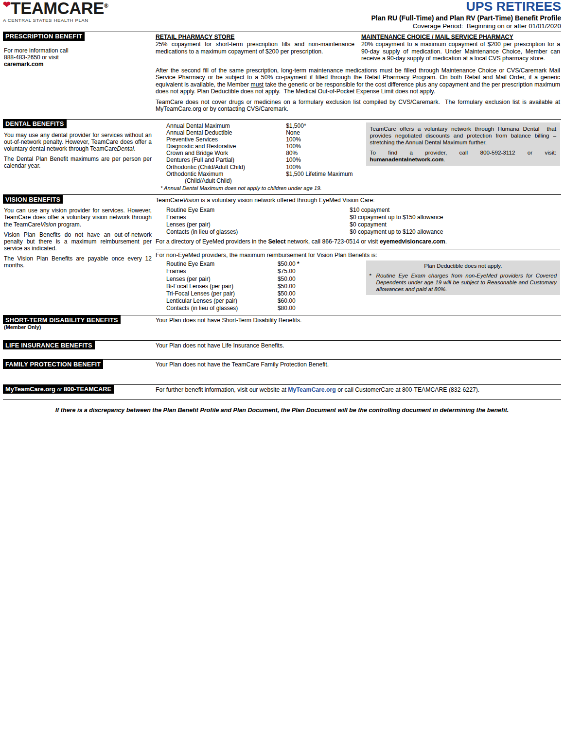❤TEAMCARE®
A CENTRAL STATES HEALTH PLAN
UPS RETIREES
Plan RU (Full-Time) and Plan RV (Part-Time) Benefit Profile
Coverage Period: Beginning on or after 01/01/2020
| PRESCRIPTION BENEFIT For more information call 888-483-2650 or visit caremark.com | RETAIL PHARMACY STORE 25% copayment for short-term prescription fills and non-maintenance medications to a maximum copayment of $200 per prescription. MAINTENANCE CHOICE / MAIL SERVICE PHARMACY 20% copayment to a maximum copayment of $200 per prescription for a 90-day supply of medication. Under Maintenance Choice, Member can receive a 90-day supply of medication at a local CVS pharmacy store. After the second fill of the same prescription, long-term maintenance medications must be filled through Maintenance Choice or CVS/Caremark Mail Service Pharmacy or be subject to a 50% co-payment if filled through the Retail Pharmacy Program. On both Retail and Mail Order, if a generic equivalent is available, the Member must take the generic or be responsible for the cost difference plus any copayment and the per prescription maximum does not apply. Plan Deductible does not apply. The Medical Out-of-Pocket Expense Limit does not apply. TeamCare does not cover drugs or medicines on a formulary exclusion list compiled by CVS/Caremark. The formulary exclusion list is available at MyTeamCare.org or by contacting CVS/Caremark. |
| DENTAL BENEFITS You may use any dental provider for services without an out-of-network penalty. However, TeamCare does offer a voluntary dental network through TeamCare Dental . The Dental Plan Benefit maximums are per person per calendar year. | / / Annual Dental Maximum / $1,500* / / Annual Dental Deductible / None / / Preventive Services / 100% / / Diagnostic and Restorative / 100% / / Crown and Bridge Work / 80% / / Dentures (Full and Partial) / 100% / / Orthodontic (Child/Adult Child) / 100% / / Orthodontic Maximum / $1,500 Lifetime Maximum / / (Child/Adult Child) / / * Annual Dental Maximum does not apply to children under age 19. / TeamCare offers a voluntary network through Humana Dental that provides negotiated discounts and protection from balance billing – stretching the Annual Dental Maximum further. To find a provider, call 800-592-3112 or visit: humanadentalnetwork.com . / |
| VISION BENEFITS You can use any vision provider for services. However, TeamCare does offer a voluntary vision network through the TeamCare Vision program. Vision Plan Benefits do not have an out-of-network penalty but there is a maximum reimbursement per service as indicated. The Vision Plan Benefits are payable once every 12 months. | TeamCare Vision is a voluntary vision network offered through EyeMed Vision Care: / Routine Eye Exam / $10 copayment / / Frames / $0 copayment up to $150 allowance / / Lenses (per pair) / $0 copayment / / Contacts (in lieu of glasses) / $0 copayment up to $120 allowance / For a directory of EyeMed providers in the Select network, call 866-723-0514 or visit eyemedvisioncare.com . For non-EyeMed providers, the maximum reimbursement for Vision Plan Benefits is: / / Routine Eye Exam / $50.00 * / / Frames / $75.00 / / Lenses (per pair) / $50.00 / / Bi-Focal Lenses (per pair) / $50.00 / / Tri-Focal Lenses (per pair) / $50.00 / / Lenticular Lenses (per pair) / $60.00 / / Contacts (in lieu of glasses) / $80.00 / / Plan Deductible does not apply. / * / Routine Eye Exam charges from non-EyeMed providers for Covered Dependents under age 19 will be subject to Reasonable and Customary allowances and paid at 80%. / / |
| SHORT-TERM DISABILITY BENEFITS (Member Only) | Your Plan does not have Short-Term Disability Benefits. |
| LIFE INSURANCE BENEFITS | Your Plan does not have Life Insurance Benefits. |
| FAMILY PROTECTION BENEFIT | Your Plan does not have the TeamCare Family Protection Benefit. |
| MyTeamCare.org or 800-TEAMCARE | For further benefit information, visit our website at MyTeamCare.org or call CustomerCare at 800-TEAMCARE (832-6227). |
If there is a discrepancy between the Plan Benefit Profile and Plan Document, the Plan Document will be the controlling document in determining the benefit.